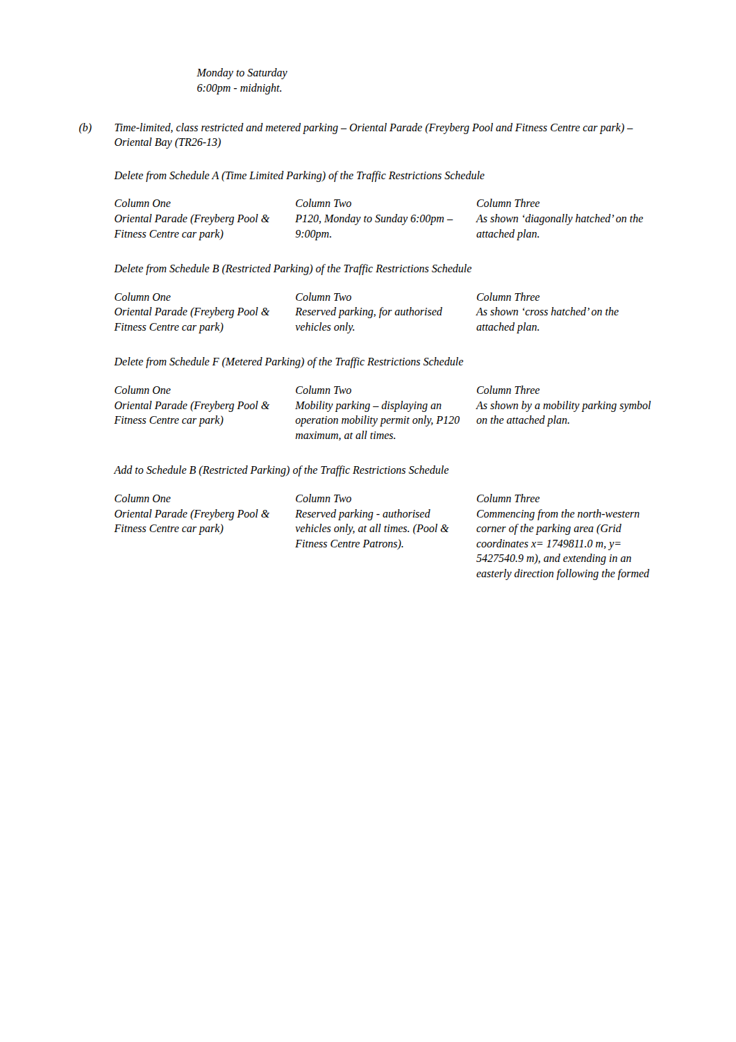Monday to Saturday
6:00pm - midnight.
(b)
Time-limited, class restricted and metered parking – Oriental Parade (Freyberg Pool and Fitness Centre car park) – Oriental Bay (TR26-13)
Delete from Schedule A (Time Limited Parking) of the Traffic Restrictions Schedule
| Column One | Column Two | Column Three |
| Oriental Parade (Freyberg Pool & Fitness Centre car park) | P120, Monday to Sunday 6:00pm – 9:00pm. | As shown ‘diagonally hatched’ on the attached plan. |
Delete from Schedule B (Restricted Parking) of the Traffic Restrictions Schedule
| Column One | Column Two | Column Three |
| Oriental Parade (Freyberg Pool & Fitness Centre car park) | Reserved parking, for authorised vehicles only. | As shown ‘cross hatched’ on the attached plan. |
Delete from Schedule F (Metered Parking) of the Traffic Restrictions Schedule
| Column One | Column Two | Column Three |
| Oriental Parade (Freyberg Pool & Fitness Centre car park) | Mobility parking – displaying an operation mobility permit only, P120 maximum, at all times. | As shown by a mobility parking symbol on the attached plan. |
Add to Schedule B (Restricted Parking) of the Traffic Restrictions Schedule
| Column One | Column Two | Column Three |
| Oriental Parade (Freyberg Pool & Fitness Centre car park) | Reserved parking - authorised vehicles only, at all times. (Pool & Fitness Centre Patrons). | Commencing from the north-western corner of the parking area (Grid coordinates x= 1749811.0 m, y= 5427540.9 m), and extending in an easterly direction following the formed |